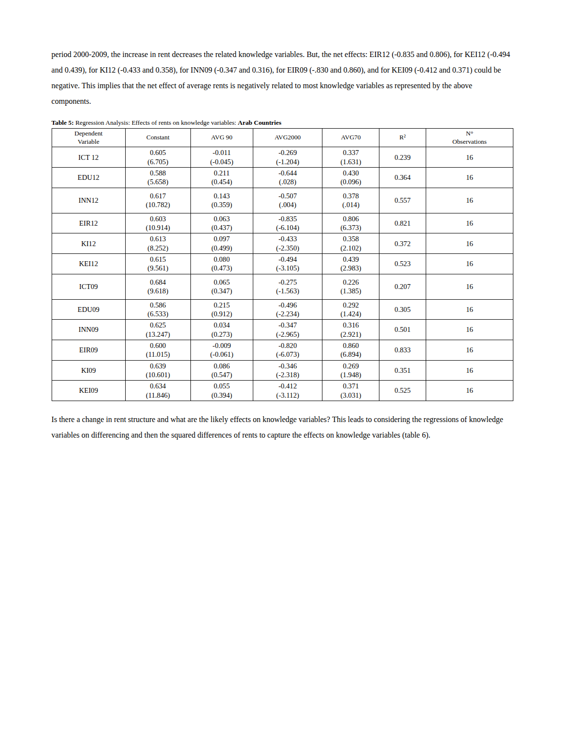period 2000-2009, the increase in rent decreases the related knowledge variables. But, the net effects: EIR12 (-0.835 and 0.806), for KEI12 (-0.494 and 0.439), for KI12 (-0.433 and 0.358), for INN09 (-0.347 and 0.316), for EIR09 (-.830 and 0.860), and for KEI09 (-0.412 and 0.371) could be negative. This implies that the net effect of average rents is negatively related to most knowledge variables as represented by the above components.
Table 5: Regression Analysis: Effects of rents on knowledge variables: Arab Countries
| Dependent Variable | Constant | AVG 90 | AVG2000 | AVG70 | R² | N° Observations |
| --- | --- | --- | --- | --- | --- | --- |
| ICT 12 | 0.605 (6.705) | -0.011 (-0.045) | -0.269 (-1.204) | 0.337 (1.631) | 0.239 | 16 |
| EDU12 | 0.588 (5.658) | 0.211 (0.454) | -0.644 (.028) | 0.430 (0.096) | 0.364 | 16 |
| INN12 | 0.617 (10.782) | 0.143 (0.359) | -0.507 (.004) | 0.378 (.014) | 0.557 | 16 |
| EIR12 | 0.603 (10.914) | 0.063 (0.437) | -0.835 (-6.104) | 0.806 (6.373) | 0.821 | 16 |
| KI12 | 0.613 (8.252) | 0.097 (0.499) | -0.433 (-2.350) | 0.358 (2.102) | 0.372 | 16 |
| KEI12 | 0.615 (9.561) | 0.080 (0.473) | -0.494 (-3.105) | 0.439 (2.983) | 0.523 | 16 |
| ICT09 | 0.684 (9.618) | 0.065 (0.347) | -0.275 (-1.563) | 0.226 (1.385) | 0.207 | 16 |
| EDU09 | 0.586 (6.533) | 0.215 (0.912) | -0.496 (-2.234) | 0.292 (1.424) | 0.305 | 16 |
| INN09 | 0.625 (13.247) | 0.034 (0.273) | -0.347 (-2.965) | 0.316 (2.921) | 0.501 | 16 |
| EIR09 | 0.600 (11.015) | -0.009 (-0.061) | -0.820 (-6.073) | 0.860 (6.894) | 0.833 | 16 |
| KI09 | 0.639 (10.601) | 0.086 (0.547) | -0.346 (-2.318) | 0.269 (1.948) | 0.351 | 16 |
| KEI09 | 0.634 (11.846) | 0.055 (0.394) | -0.412 (-3.112) | 0.371 (3.031) | 0.525 | 16 |
Is there a change in rent structure and what are the likely effects on knowledge variables? This leads to considering the regressions of knowledge variables on differencing and then the squared differences of rents to capture the effects on knowledge variables (table 6).